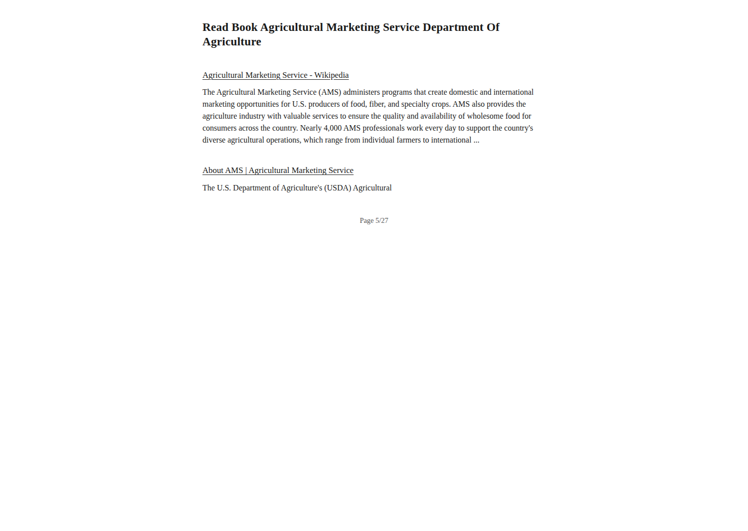Read Book Agricultural Marketing Service Department Of Agriculture
Agricultural Marketing Service - Wikipedia
The Agricultural Marketing Service (AMS) administers programs that create domestic and international marketing opportunities for U.S. producers of food, fiber, and specialty crops. AMS also provides the agriculture industry with valuable services to ensure the quality and availability of wholesome food for consumers across the country. Nearly 4,000 AMS professionals work every day to support the country's diverse agricultural operations, which range from individual farmers to international ...
About AMS | Agricultural Marketing Service
The U.S. Department of Agriculture's (USDA) Agricultural
Page 5/27